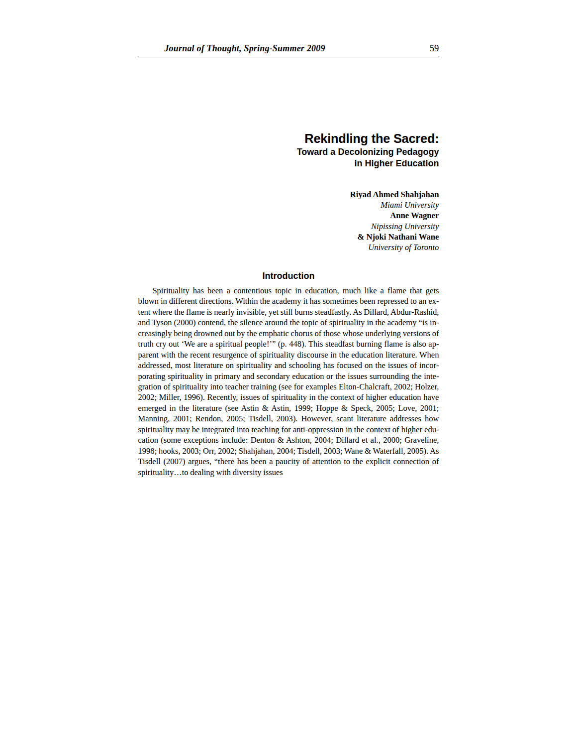Journal of Thought, Spring-Summer 2009 59
Rekindling the Sacred:
Toward a Decolonizing Pedagogy
in Higher Education
Riyad Ahmed Shahjahan
Miami University
Anne Wagner
Nipissing University
& Njoki Nathani Wane
University of Toronto
Introduction
Spirituality has been a contentious topic in education, much like a flame that gets blown in different directions. Within the academy it has sometimes been repressed to an extent where the flame is nearly invisible, yet still burns steadfastly. As Dillard, Abdur-Rashid, and Tyson (2000) contend, the silence around the topic of spirituality in the academy “is increasingly being drowned out by the emphatic chorus of those whose underlying versions of truth cry out ‘We are a spiritual people!’” (p. 448). This steadfast burning flame is also apparent with the recent resurgence of spirituality discourse in the education literature. When addressed, most literature on spirituality and schooling has focused on the issues of incorporating spirituality in primary and secondary education or the issues surrounding the integration of spirituality into teacher training (see for examples Elton-Chalcraft, 2002; Holzer, 2002; Miller, 1996). Recently, issues of spirituality in the context of higher education have emerged in the literature (see Astin & Astin, 1999; Hoppe & Speck, 2005; Love, 2001; Manning, 2001; Rendon, 2005; Tisdell, 2003). However, scant literature addresses how spirituality may be integrated into teaching for anti-oppression in the context of higher education (some exceptions include: Denton & Ashton, 2004; Dillard et al., 2000; Graveline, 1998; hooks, 2003; Orr, 2002; Shahjahan, 2004; Tisdell, 2003; Wane & Waterfall, 2005). As Tisdell (2007) argues, “there has been a paucity of attention to the explicit connection of spirituality…to dealing with diversity issues